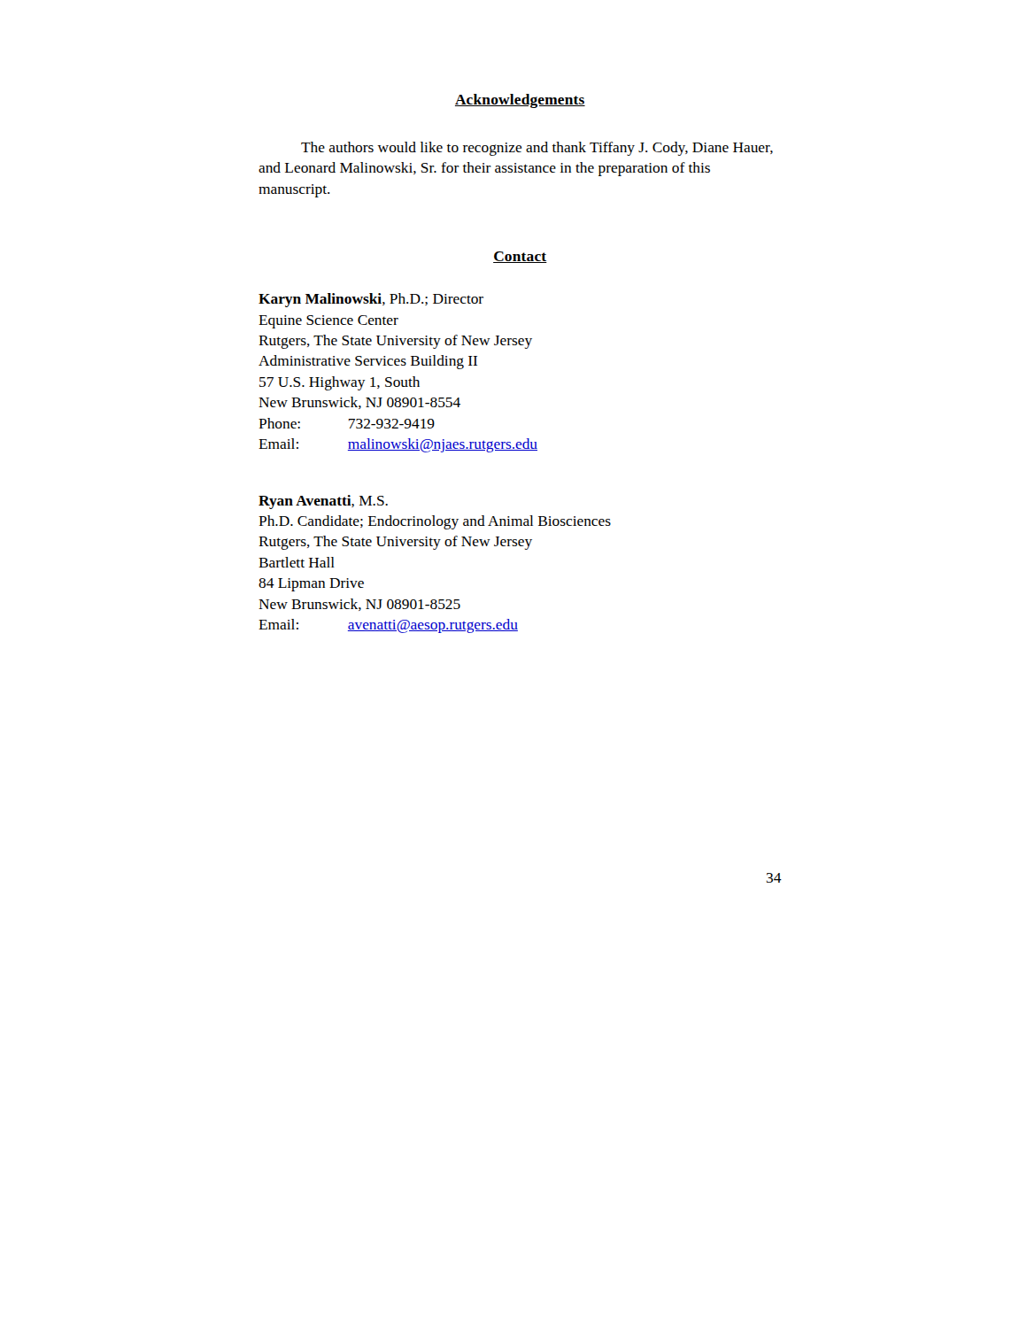Acknowledgements
The authors would like to recognize and thank Tiffany J. Cody, Diane Hauer, and Leonard Malinowski, Sr. for their assistance in the preparation of this manuscript.
Contact
Karyn Malinowski, Ph.D.; Director
Equine Science Center
Rutgers, The State University of New Jersey
Administrative Services Building II
57 U.S. Highway 1, South
New Brunswick, NJ 08901-8554
Phone: 732-932-9419
Email: malinowski@njaes.rutgers.edu
Ryan Avenatti, M.S.
Ph.D. Candidate; Endocrinology and Animal Biosciences
Rutgers, The State University of New Jersey
Bartlett Hall
84 Lipman Drive
New Brunswick, NJ 08901-8525
Email: avenatti@aesop.rutgers.edu
34